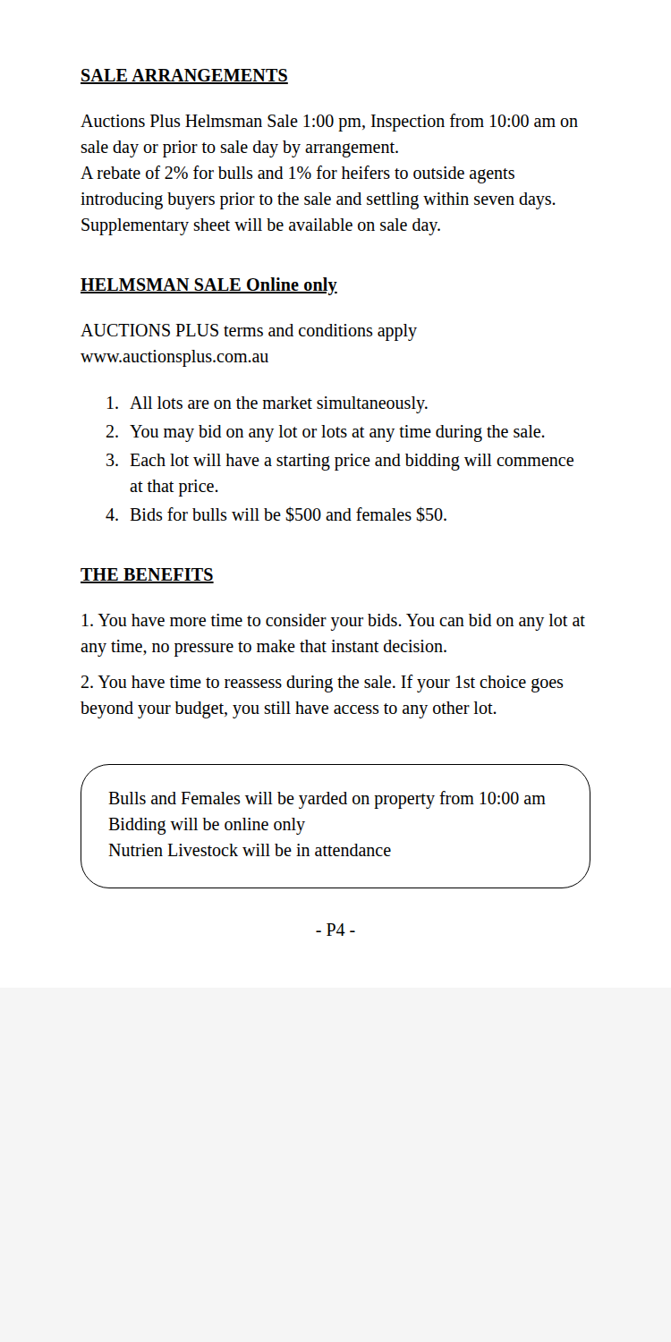SALE ARRANGEMENTS
Auctions Plus Helmsman Sale 1:00 pm, Inspection from 10:00 am on sale day or prior to sale day by arrangement.
A rebate of 2% for bulls and 1% for heifers to outside agents introducing buyers prior to the sale and settling within seven days.
Supplementary sheet will be available on sale day.
HELMSMAN SALE Online only
AUCTIONS PLUS terms and conditions apply
www.auctionsplus.com.au
All lots are on the market simultaneously.
You may bid on any lot or lots at any time during the sale.
Each lot will have a starting price and bidding will commence at that price.
Bids for bulls will be $500 and females $50.
THE BENEFITS
1. You have more time to consider your bids. You can bid on any lot at any time, no pressure to make that instant decision.
2. You have time to reassess during the sale. If your 1st choice goes beyond your budget, you still have access to any other lot.
Bulls and Females will be yarded on property from 10:00 am
Bidding will be online only
Nutrien Livestock will be in attendance
- P4 -